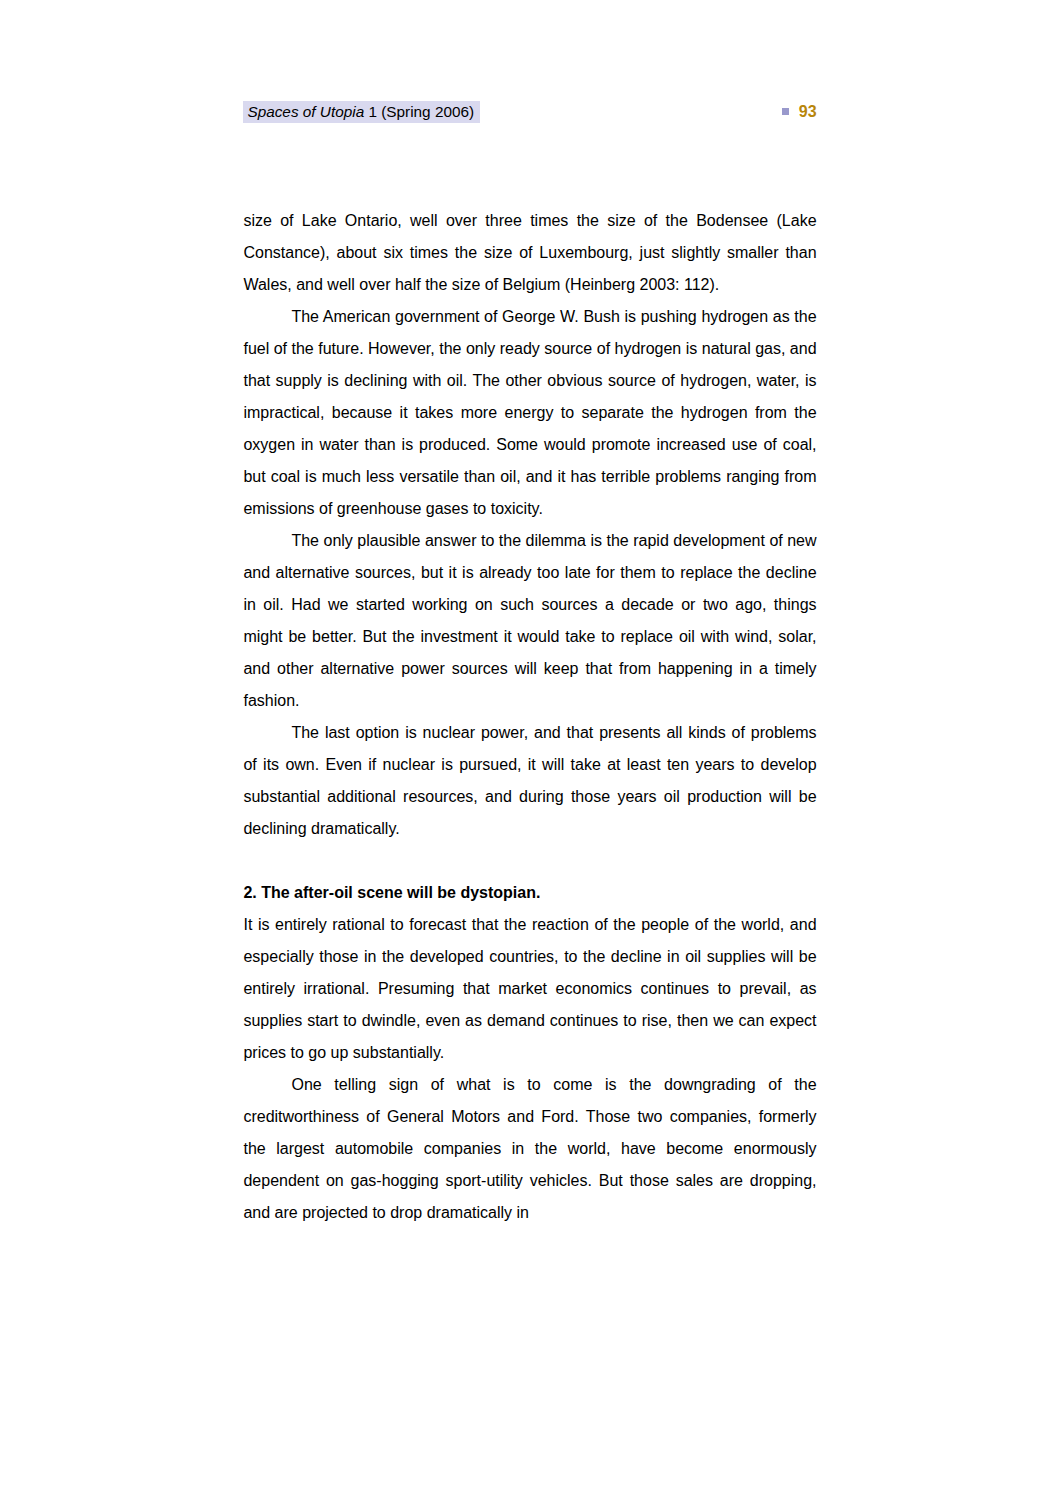Spaces of Utopia 1 (Spring 2006)
93
size of Lake Ontario, well over three times the size of the Bodensee (Lake Constance), about six times the size of Luxembourg, just slightly smaller than Wales, and well over half the size of Belgium (Heinberg 2003: 112).
The American government of George W. Bush is pushing hydrogen as the fuel of the future. However, the only ready source of hydrogen is natural gas, and that supply is declining with oil. The other obvious source of hydrogen, water, is impractical, because it takes more energy to separate the hydrogen from the oxygen in water than is produced. Some would promote increased use of coal, but coal is much less versatile than oil, and it has terrible problems ranging from emissions of greenhouse gases to toxicity.
The only plausible answer to the dilemma is the rapid development of new and alternative sources, but it is already too late for them to replace the decline in oil. Had we started working on such sources a decade or two ago, things might be better. But the investment it would take to replace oil with wind, solar, and other alternative power sources will keep that from happening in a timely fashion.
The last option is nuclear power, and that presents all kinds of problems of its own. Even if nuclear is pursued, it will take at least ten years to develop substantial additional resources, and during those years oil production will be declining dramatically.
2. The after-oil scene will be dystopian.
It is entirely rational to forecast that the reaction of the people of the world, and especially those in the developed countries, to the decline in oil supplies will be entirely irrational. Presuming that market economics continues to prevail, as supplies start to dwindle, even as demand continues to rise, then we can expect prices to go up substantially.
One telling sign of what is to come is the downgrading of the creditworthiness of General Motors and Ford. Those two companies, formerly the largest automobile companies in the world, have become enormously dependent on gas-hogging sport-utility vehicles. But those sales are dropping, and are projected to drop dramatically in